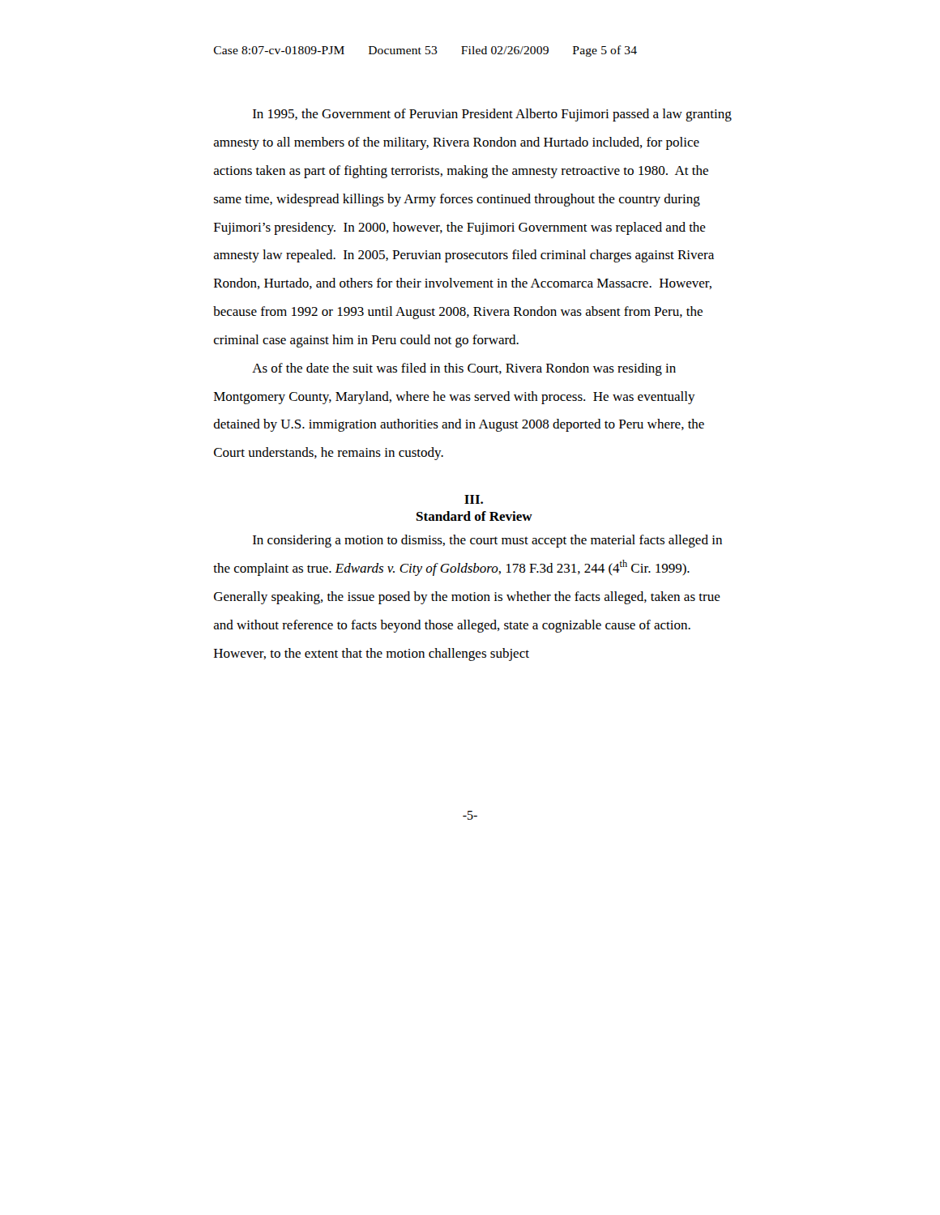Case 8:07-cv-01809-PJM Document 53 Filed 02/26/2009 Page 5 of 34
In 1995, the Government of Peruvian President Alberto Fujimori passed a law granting amnesty to all members of the military, Rivera Rondon and Hurtado included, for police actions taken as part of fighting terrorists, making the amnesty retroactive to 1980. At the same time, widespread killings by Army forces continued throughout the country during Fujimori’s presidency. In 2000, however, the Fujimori Government was replaced and the amnesty law repealed. In 2005, Peruvian prosecutors filed criminal charges against Rivera Rondon, Hurtado, and others for their involvement in the Accomarca Massacre. However, because from 1992 or 1993 until August 2008, Rivera Rondon was absent from Peru, the criminal case against him in Peru could not go forward.
As of the date the suit was filed in this Court, Rivera Rondon was residing in Montgomery County, Maryland, where he was served with process. He was eventually detained by U.S. immigration authorities and in August 2008 deported to Peru where, the Court understands, he remains in custody.
III. Standard of Review
In considering a motion to dismiss, the court must accept the material facts alleged in the complaint as true. Edwards v. City of Goldsboro, 178 F.3d 231, 244 (4th Cir. 1999). Generally speaking, the issue posed by the motion is whether the facts alleged, taken as true and without reference to facts beyond those alleged, state a cognizable cause of action. However, to the extent that the motion challenges subject
-5-